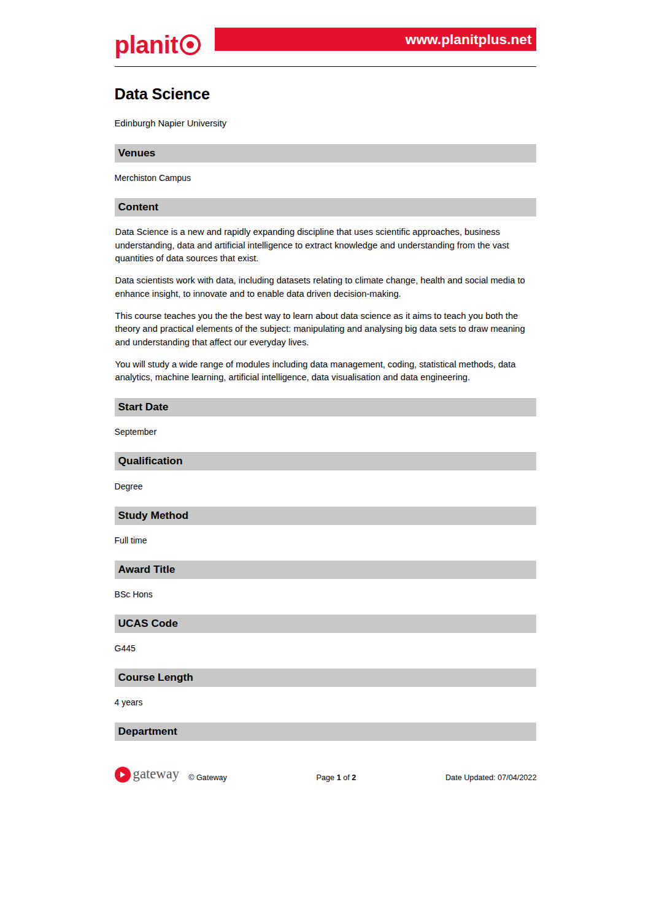planit
www.planitplus.net
Data Science
Edinburgh Napier University
Venues
Merchiston Campus
Content
Data Science is a new and rapidly expanding discipline that uses scientific approaches, business understanding, data and artificial intelligence to extract knowledge and understanding from the vast quantities of data sources that exist.
Data scientists work with data, including datasets relating to climate change, health and social media to enhance insight, to innovate and to enable data driven decision-making.
This course teaches you the the best way to learn about data science as it aims to teach you both the theory and practical elements of the subject: manipulating and analysing big data sets to draw meaning and understanding that affect our everyday lives.
You will study a wide range of modules including data management, coding, statistical methods, data analytics, machine learning, artificial intelligence, data visualisation and data engineering.
Start Date
September
Qualification
Degree
Study Method
Full time
Award Title
BSc Hons
UCAS Code
G445
Course Length
4 years
Department
gateway
© Gateway
Page 1 of 2
Date Updated: 07/04/2022